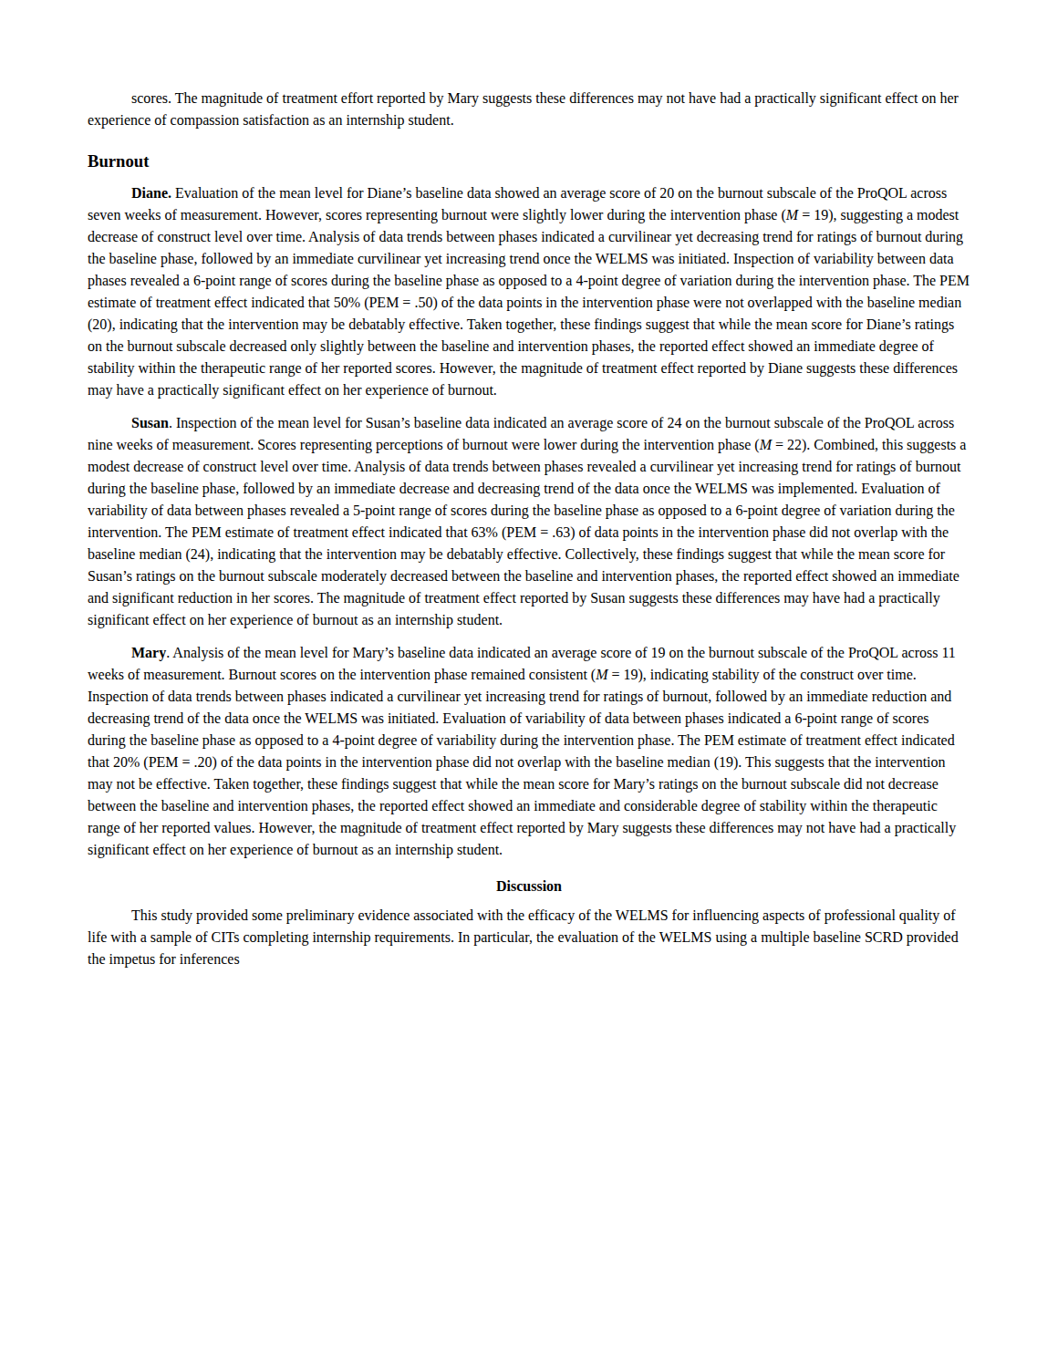scores. The magnitude of treatment effort reported by Mary suggests these differences may not have had a practically significant effect on her experience of compassion satisfaction as an internship student.
Burnout
Diane. Evaluation of the mean level for Diane’s baseline data showed an average score of 20 on the burnout subscale of the ProQOL across seven weeks of measurement. However, scores representing burnout were slightly lower during the intervention phase (M = 19), suggesting a modest decrease of construct level over time. Analysis of data trends between phases indicated a curvilinear yet decreasing trend for ratings of burnout during the baseline phase, followed by an immediate curvilinear yet increasing trend once the WELMS was initiated. Inspection of variability between data phases revealed a 6-point range of scores during the baseline phase as opposed to a 4-point degree of variation during the intervention phase. The PEM estimate of treatment effect indicated that 50% (PEM = .50) of the data points in the intervention phase were not overlapped with the baseline median (20), indicating that the intervention may be debatably effective. Taken together, these findings suggest that while the mean score for Diane’s ratings on the burnout subscale decreased only slightly between the baseline and intervention phases, the reported effect showed an immediate degree of stability within the therapeutic range of her reported scores. However, the magnitude of treatment effect reported by Diane suggests these differences may have a practically significant effect on her experience of burnout.
Susan. Inspection of the mean level for Susan’s baseline data indicated an average score of 24 on the burnout subscale of the ProQOL across nine weeks of measurement. Scores representing perceptions of burnout were lower during the intervention phase (M = 22). Combined, this suggests a modest decrease of construct level over time. Analysis of data trends between phases revealed a curvilinear yet increasing trend for ratings of burnout during the baseline phase, followed by an immediate decrease and decreasing trend of the data once the WELMS was implemented. Evaluation of variability of data between phases revealed a 5-point range of scores during the baseline phase as opposed to a 6-point degree of variation during the intervention. The PEM estimate of treatment effect indicated that 63% (PEM = .63) of data points in the intervention phase did not overlap with the baseline median (24), indicating that the intervention may be debatably effective. Collectively, these findings suggest that while the mean score for Susan’s ratings on the burnout subscale moderately decreased between the baseline and intervention phases, the reported effect showed an immediate and significant reduction in her scores. The magnitude of treatment effect reported by Susan suggests these differences may have had a practically significant effect on her experience of burnout as an internship student.
Mary. Analysis of the mean level for Mary’s baseline data indicated an average score of 19 on the burnout subscale of the ProQOL across 11 weeks of measurement. Burnout scores on the intervention phase remained consistent (M = 19), indicating stability of the construct over time. Inspection of data trends between phases indicated a curvilinear yet increasing trend for ratings of burnout, followed by an immediate reduction and decreasing trend of the data once the WELMS was initiated. Evaluation of variability of data between phases indicated a 6-point range of scores during the baseline phase as opposed to a 4-point degree of variability during the intervention phase. The PEM estimate of treatment effect indicated that 20% (PEM = .20) of the data points in the intervention phase did not overlap with the baseline median (19). This suggests that the intervention may not be effective. Taken together, these findings suggest that while the mean score for Mary’s ratings on the burnout subscale did not decrease between the baseline and intervention phases, the reported effect showed an immediate and considerable degree of stability within the therapeutic range of her reported values. However, the magnitude of treatment effect reported by Mary suggests these differences may not have had a practically significant effect on her experience of burnout as an internship student.
Discussion
This study provided some preliminary evidence associated with the efficacy of the WELMS for influencing aspects of professional quality of life with a sample of CITs completing internship requirements. In particular, the evaluation of the WELMS using a multiple baseline SCRD provided the impetus for inferences